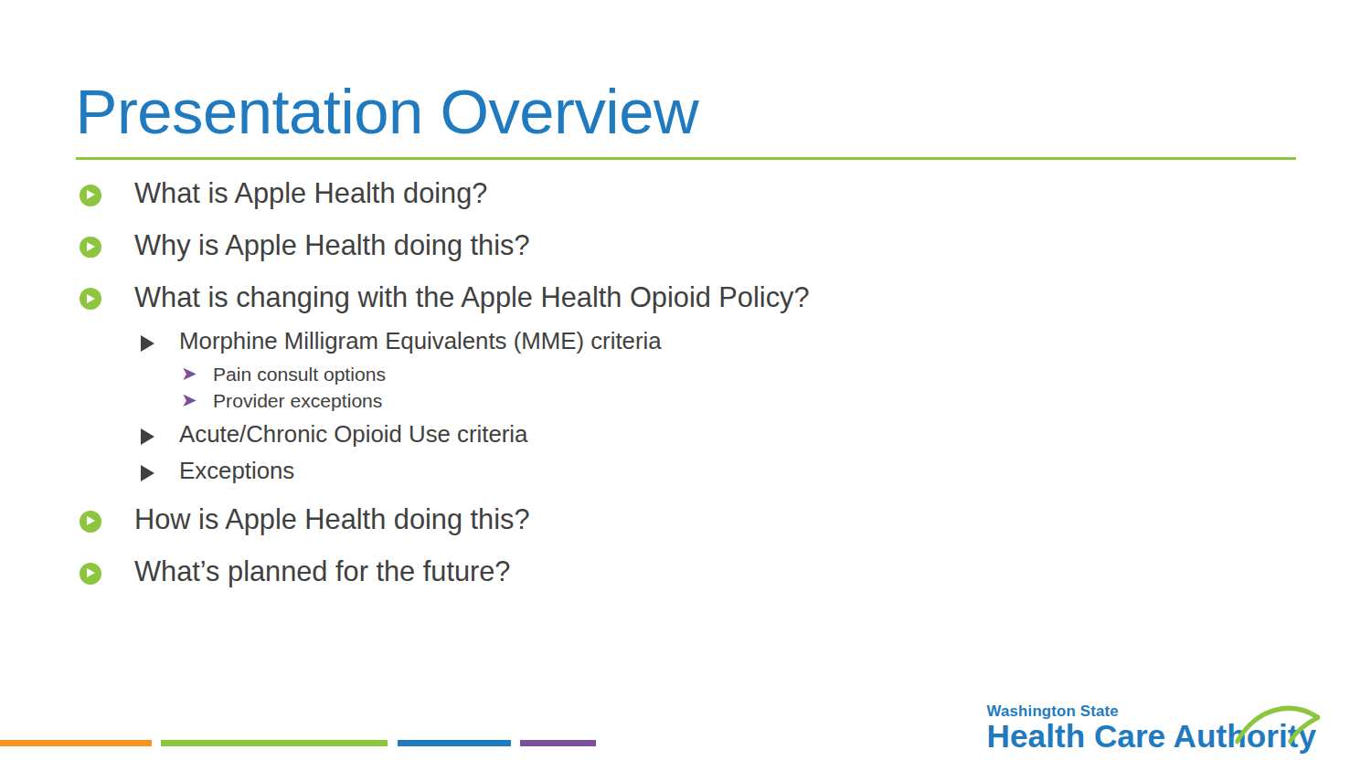Presentation Overview
What is Apple Health doing?
Why is Apple Health doing this?
What is changing with the Apple Health Opioid Policy?
Morphine Milligram Equivalents (MME) criteria
Pain consult options
Provider exceptions
Acute/Chronic Opioid Use criteria
Exceptions
How is Apple Health doing this?
What’s planned for the future?
Washington State
Health Care Authority